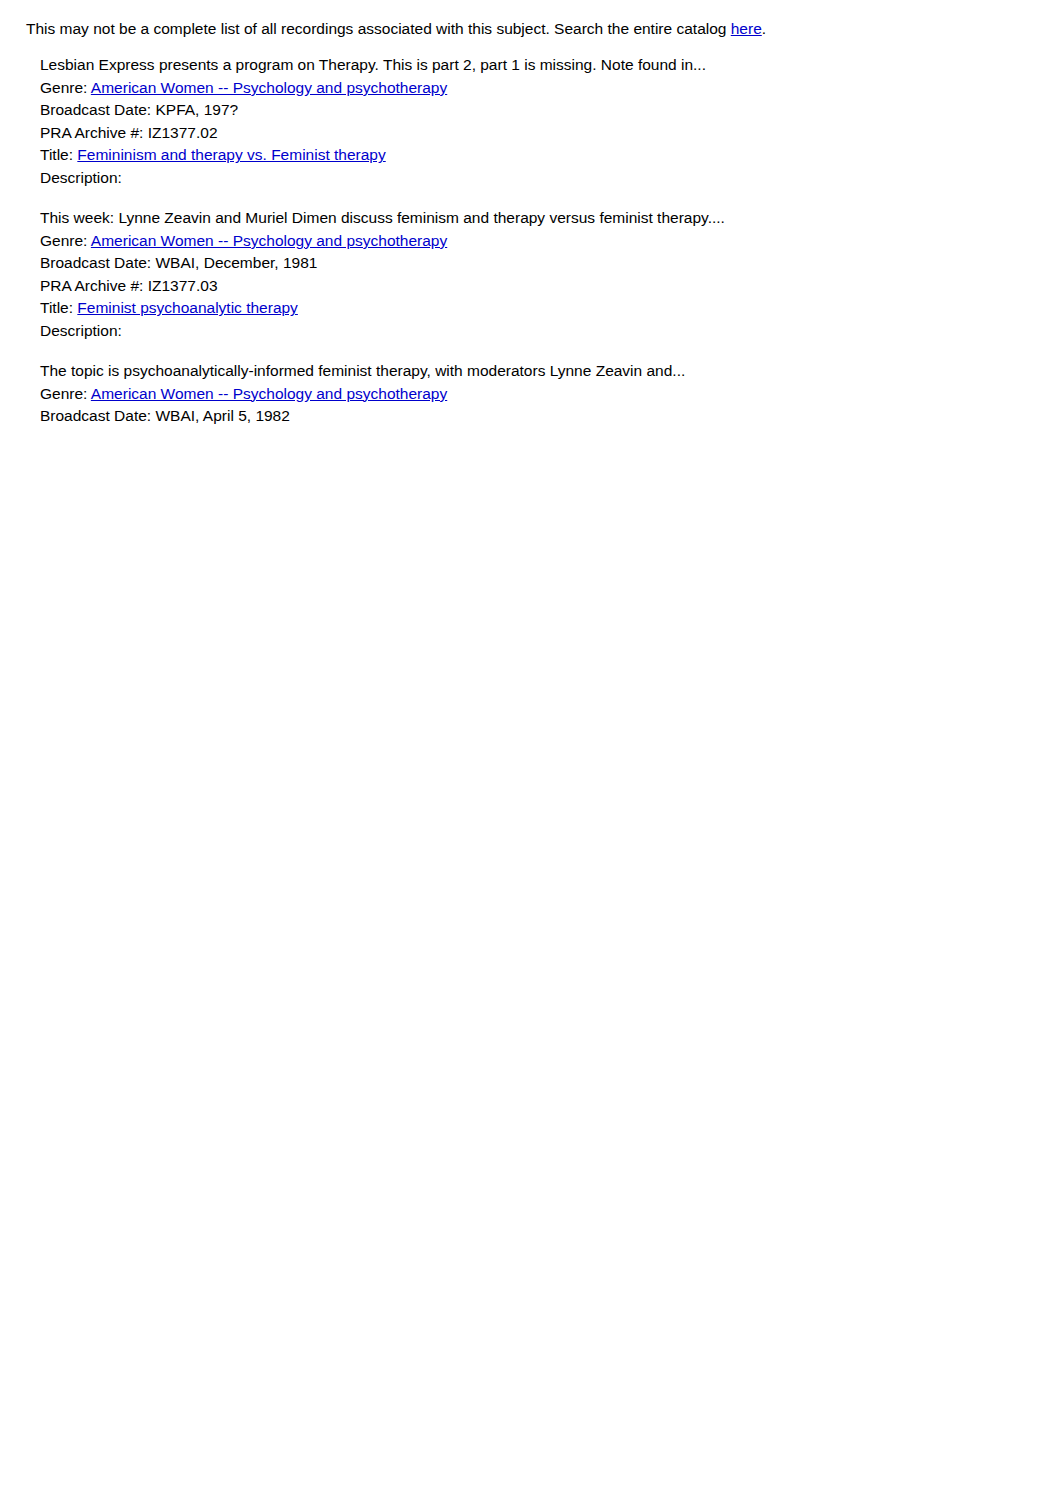This may not be a complete list of all recordings associated with this subject. Search the entire catalog here.
Lesbian Express presents a program on Therapy. This is part 2, part 1 is missing. Note found in...
Genre: American Women -- Psychology and psychotherapy
Broadcast Date: KPFA, 197?
PRA Archive #: IZ1377.02
Title: Femininism and therapy vs. Feminist therapy
Description:
This week: Lynne Zeavin and Muriel Dimen discuss feminism and therapy versus feminist therapy....
Genre: American Women -- Psychology and psychotherapy
Broadcast Date: WBAI, December, 1981
PRA Archive #: IZ1377.03
Title: Feminist psychoanalytic therapy
Description:
The topic is psychoanalytically-informed feminist therapy, with moderators Lynne Zeavin and...
Genre: American Women -- Psychology and psychotherapy
Broadcast Date: WBAI, April 5, 1982